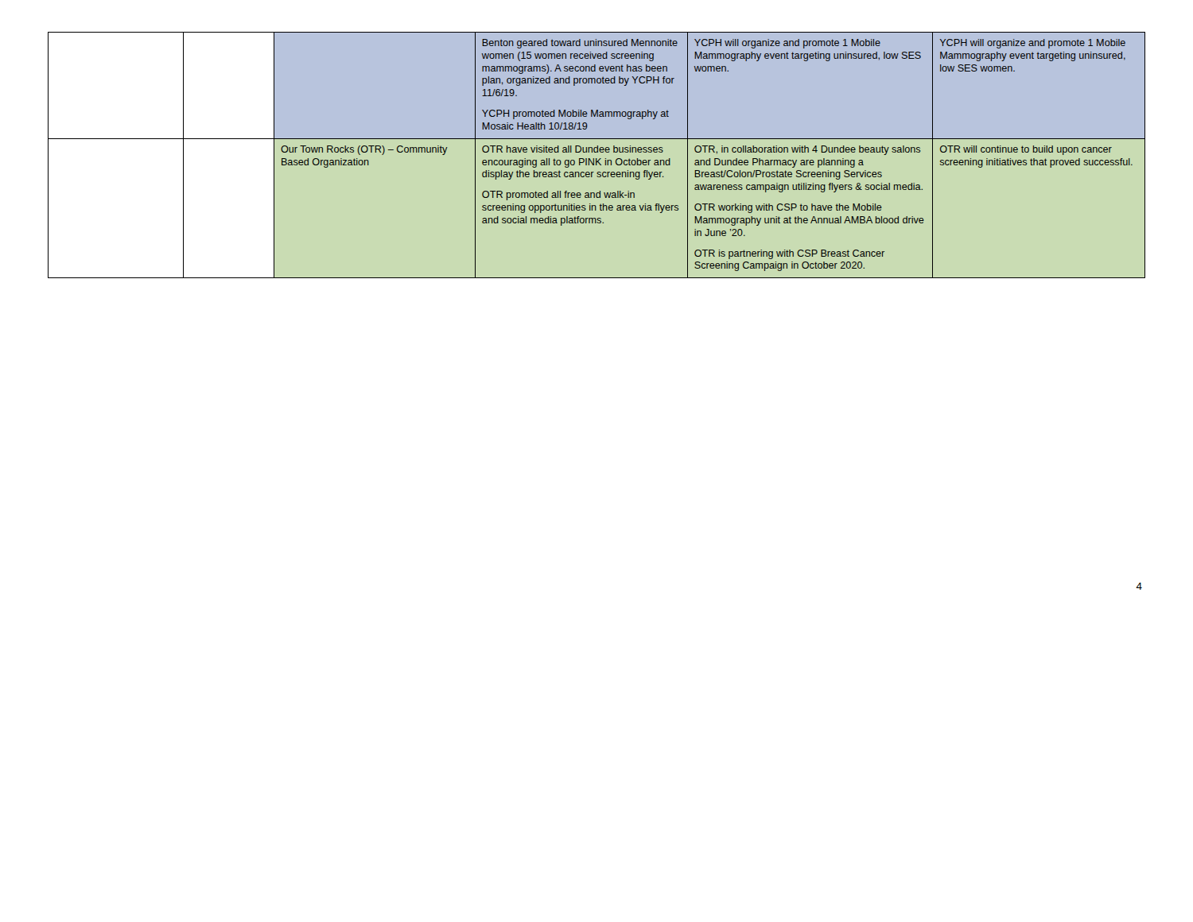| | | | Benton geared toward uninsured Mennonite women (15 women received screening mammograms). A second event has been plan, organized and promoted by YCPH for 11/6/19. YCPH promoted Mobile Mammography at Mosaic Health 10/18/19 | YCPH will organize and promote 1 Mobile Mammography event targeting uninsured, low SES women. | YCPH will organize and promote 1 Mobile Mammography event targeting uninsured, low SES women. |
| | | Our Town Rocks (OTR) – Community Based Organization | OTR have visited all Dundee businesses encouraging all to go PINK in October and display the breast cancer screening flyer. OTR promoted all free and walk-in screening opportunities in the area via flyers and social media platforms. | OTR, in collaboration with 4 Dundee beauty salons and Dundee Pharmacy are planning a Breast/Colon/Prostate Screening Services awareness campaign utilizing flyers & social media. OTR working with CSP to have the Mobile Mammography unit at the Annual AMBA blood drive in June ’20. OTR is partnering with CSP Breast Cancer Screening Campaign in October 2020. | OTR will continue to build upon cancer screening initiatives that proved successful. |
4